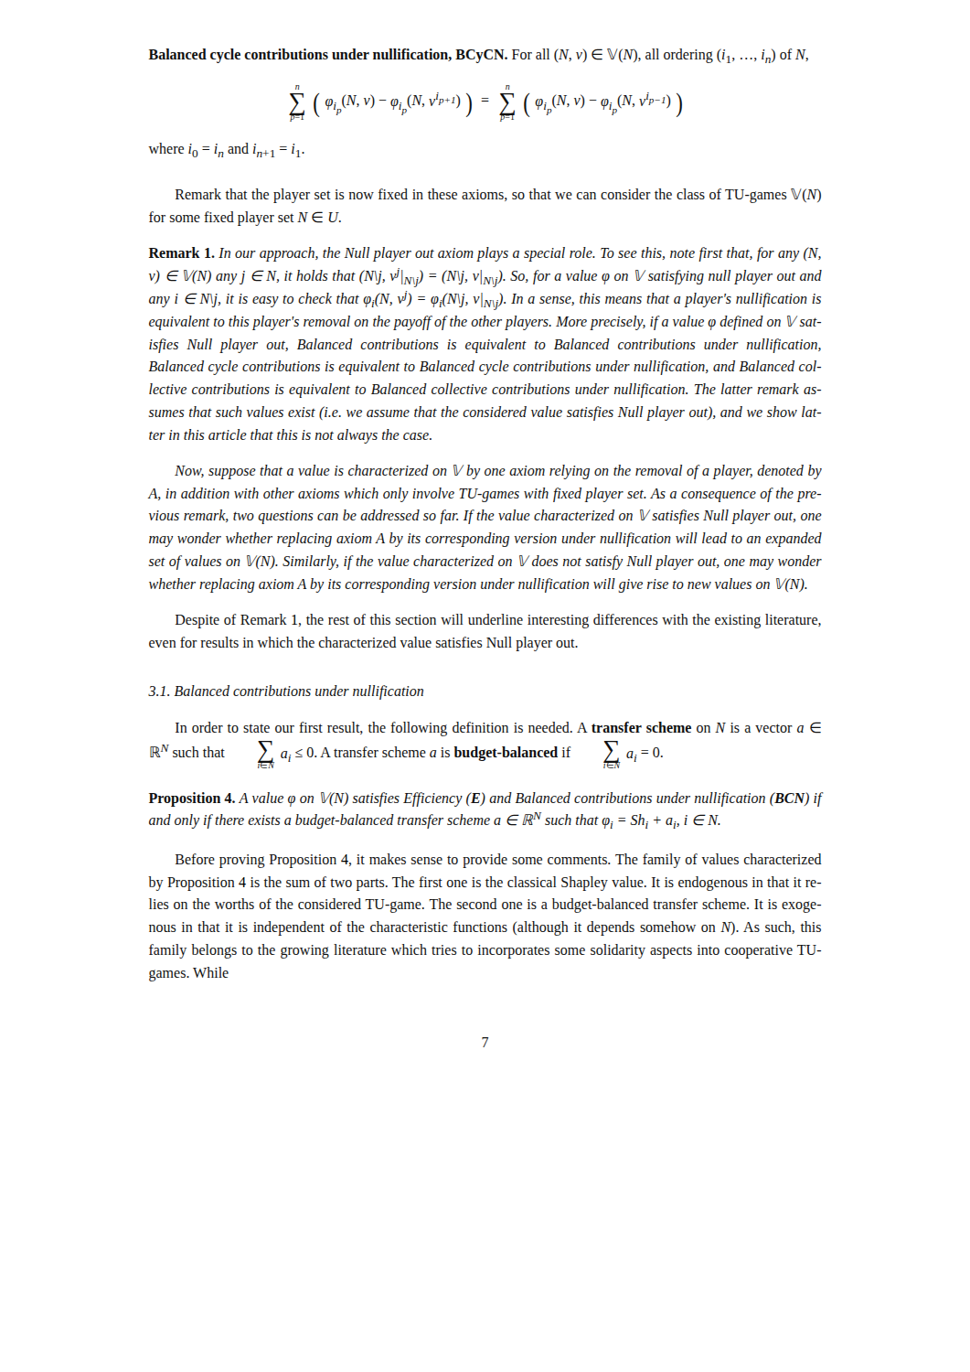Balanced cycle contributions under nullification, BCyCN. For all (N, v) ∈ 𝕍(N), all ordering (i1, …, in) of N,
n∑p=1 ( φip(N, v) − φip(N, vip+1) ) = n∑p=1 ( φip(N, v) − φip(N, vip−1) )
where i0 = in and in+1 = i1.
Remark that the player set is now fixed in these axioms, so that we can consider the class of TU-games 𝕍(N) for some fixed player set N ∈ U.
Remark 1. In our approach, the Null player out axiom plays a special role. To see this, note first that, for any (N, v) ∈ 𝕍(N) any j ∈ N, it holds that (N\j, vj|N\j) = (N\j, v|N\j). So, for a value φ on 𝕍 satisfying null player out and any i ∈ N\j, it is easy to check that φi(N, vj) = φi(N\j, v|N\j). In a sense, this means that a player's nullification is equivalent to this player's removal on the payoff of the other players. More precisely, if a value φ defined on 𝕍 satisfies Null player out, Balanced contributions is equivalent to Balanced contributions under nullification, Balanced cycle contributions is equivalent to Balanced cycle contributions under nullification, and Balanced collective contributions is equivalent to Balanced collective contributions under nullification. The latter remark assumes that such values exist (i.e. we assume that the considered value satisfies Null player out), and we show latter in this article that this is not always the case.
Now, suppose that a value is characterized on 𝕍 by one axiom relying on the removal of a player, denoted by A, in addition with other axioms which only involve TU-games with fixed player set. As a consequence of the previous remark, two questions can be addressed so far. If the value characterized on 𝕍 satisfies Null player out, one may wonder whether replacing axiom A by its corresponding version under nullification will lead to an expanded set of values on 𝕍(N). Similarly, if the value characterized on 𝕍 does not satisfy Null player out, one may wonder whether replacing axiom A by its corresponding version under nullification will give rise to new values on 𝕍(N).
Despite of Remark 1, the rest of this section will underline interesting differences with the existing literature, even for results in which the characterized value satisfies Null player out.
3.1. Balanced contributions under nullification
In order to state our first result, the following definition is needed. A transfer scheme on N is a vector a ∈ ℝN such that ∑i∈N ai ≤ 0. A transfer scheme a is budget-balanced if ∑i∈N ai = 0.
Proposition 4. A value φ on 𝕍(N) satisfies Efficiency (E) and Balanced contributions under nullification (BCN) if and only if there exists a budget-balanced transfer scheme a ∈ ℝN such that φi = Shi + ai, i ∈ N.
Before proving Proposition 4, it makes sense to provide some comments. The family of values characterized by Proposition 4 is the sum of two parts. The first one is the classical Shapley value. It is endogenous in that it relies on the worths of the considered TU-game. The second one is a budget-balanced transfer scheme. It is exogenous in that it is independent of the characteristic functions (although it depends somehow on N). As such, this family belongs to the growing literature which tries to incorporates some solidarity aspects into cooperative TU-games. While
7